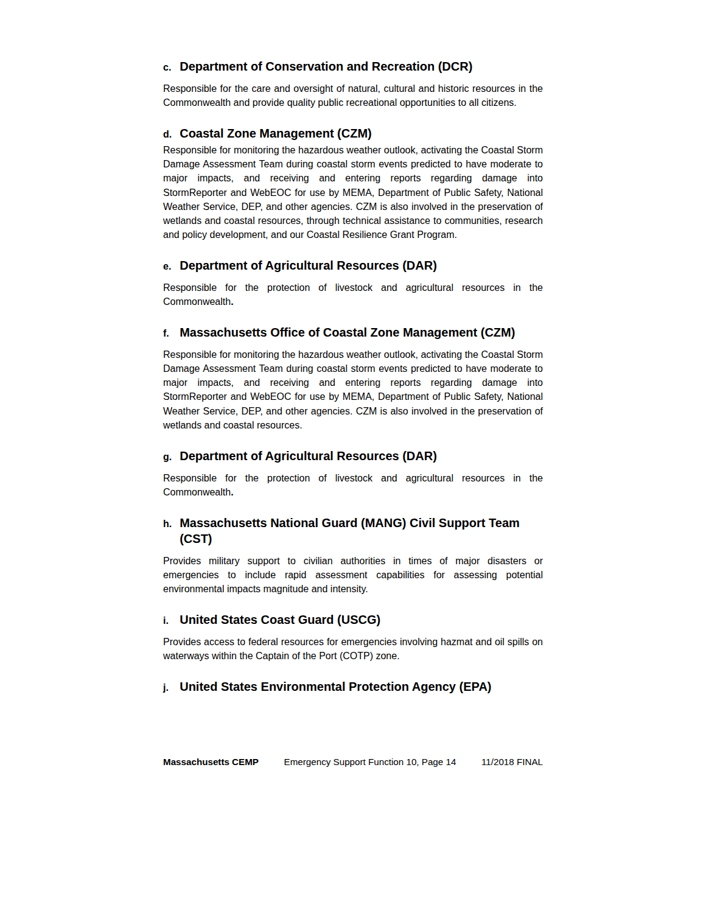c.
Department of Conservation and Recreation (DCR)
Responsible for the care and oversight of natural, cultural and historic resources in the Commonwealth and provide quality public recreational opportunities to all citizens.
d.
Coastal Zone Management (CZM)
Responsible for monitoring the hazardous weather outlook, activating the Coastal Storm Damage Assessment Team during coastal storm events predicted to have moderate to major impacts, and receiving and entering reports regarding damage into StormReporter and WebEOC for use by MEMA, Department of Public Safety, National Weather Service, DEP, and other agencies. CZM is also involved in the preservation of wetlands and coastal resources, through technical assistance to communities, research and policy development, and our Coastal Resilience Grant Program.
e.
Department of Agricultural Resources (DAR)
Responsible for the protection of livestock and agricultural resources in the Commonwealth.
f.
Massachusetts Office of Coastal Zone Management (CZM)
Responsible for monitoring the hazardous weather outlook, activating the Coastal Storm Damage Assessment Team during coastal storm events predicted to have moderate to major impacts, and receiving and entering reports regarding damage into StormReporter and WebEOC for use by MEMA, Department of Public Safety, National Weather Service, DEP, and other agencies. CZM is also involved in the preservation of wetlands and coastal resources.
g.
Department of Agricultural Resources (DAR)
Responsible for the protection of livestock and agricultural resources in the Commonwealth.
h.
Massachusetts National Guard (MANG) Civil Support Team (CST)
Provides military support to civilian authorities in times of major disasters or emergencies to include rapid assessment capabilities for assessing potential environmental impacts magnitude and intensity.
i.
United States Coast Guard (USCG)
Provides access to federal resources for emergencies involving hazmat and oil spills on waterways within the Captain of the Port (COTP) zone.
j.
United States Environmental Protection Agency (EPA)
Massachusetts CEMP Emergency Support Function 10, Page 14 11/2018 FINAL